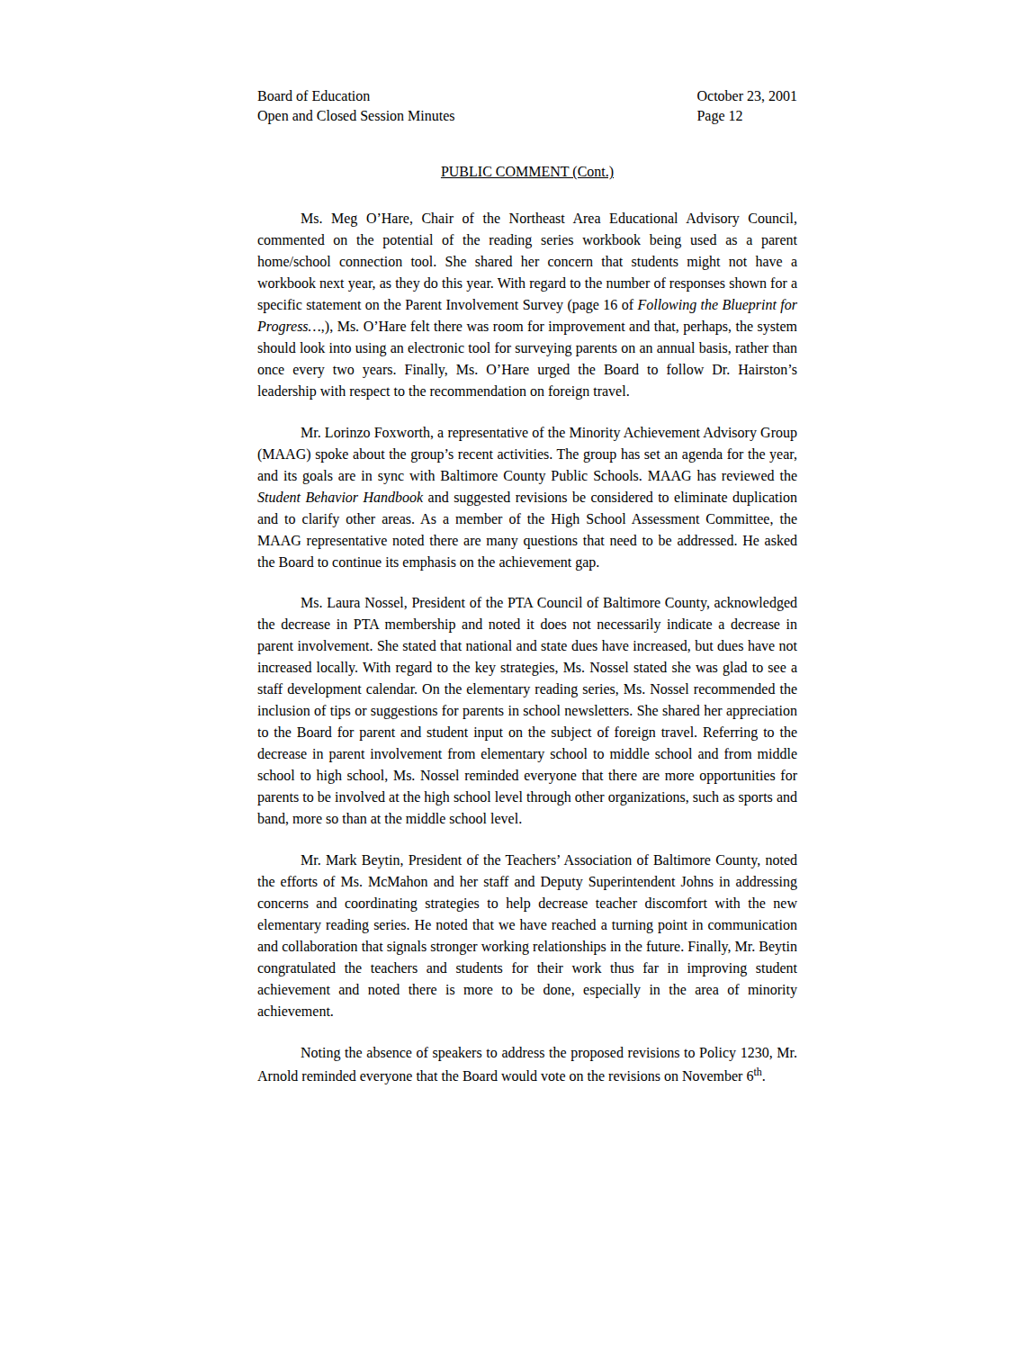Board of Education
Open and Closed Session Minutes
October 23, 2001
Page 12
PUBLIC COMMENT (Cont.)
Ms. Meg O’Hare, Chair of the Northeast Area Educational Advisory Council, commented on the potential of the reading series workbook being used as a parent home/school connection tool. She shared her concern that students might not have a workbook next year, as they do this year. With regard to the number of responses shown for a specific statement on the Parent Involvement Survey (page 16 of Following the Blueprint for Progress…,), Ms. O’Hare felt there was room for improvement and that, perhaps, the system should look into using an electronic tool for surveying parents on an annual basis, rather than once every two years. Finally, Ms. O’Hare urged the Board to follow Dr. Hairston’s leadership with respect to the recommendation on foreign travel.
Mr. Lorinzo Foxworth, a representative of the Minority Achievement Advisory Group (MAAG) spoke about the group’s recent activities. The group has set an agenda for the year, and its goals are in sync with Baltimore County Public Schools. MAAG has reviewed the Student Behavior Handbook and suggested revisions be considered to eliminate duplication and to clarify other areas. As a member of the High School Assessment Committee, the MAAG representative noted there are many questions that need to be addressed. He asked the Board to continue its emphasis on the achievement gap.
Ms. Laura Nossel, President of the PTA Council of Baltimore County, acknowledged the decrease in PTA membership and noted it does not necessarily indicate a decrease in parent involvement. She stated that national and state dues have increased, but dues have not increased locally. With regard to the key strategies, Ms. Nossel stated she was glad to see a staff development calendar. On the elementary reading series, Ms. Nossel recommended the inclusion of tips or suggestions for parents in school newsletters. She shared her appreciation to the Board for parent and student input on the subject of foreign travel. Referring to the decrease in parent involvement from elementary school to middle school and from middle school to high school, Ms. Nossel reminded everyone that there are more opportunities for parents to be involved at the high school level through other organizations, such as sports and band, more so than at the middle school level.
Mr. Mark Beytin, President of the Teachers’ Association of Baltimore County, noted the efforts of Ms. McMahon and her staff and Deputy Superintendent Johns in addressing concerns and coordinating strategies to help decrease teacher discomfort with the new elementary reading series. He noted that we have reached a turning point in communication and collaboration that signals stronger working relationships in the future. Finally, Mr. Beytin congratulated the teachers and students for their work thus far in improving student achievement and noted there is more to be done, especially in the area of minority achievement.
Noting the absence of speakers to address the proposed revisions to Policy 1230, Mr. Arnold reminded everyone that the Board would vote on the revisions on November 6th.